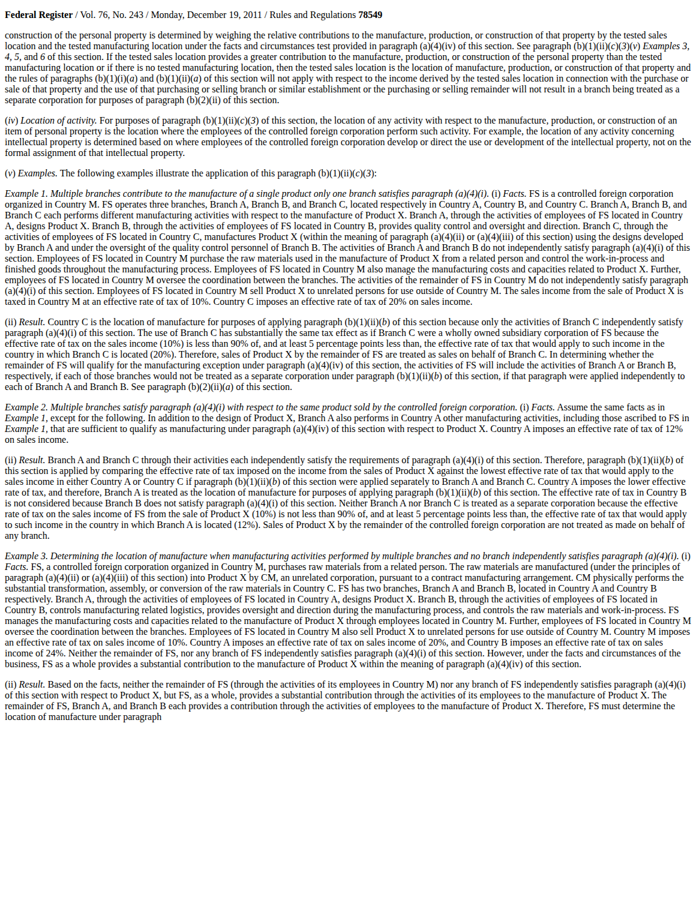Federal Register / Vol. 76, No. 243 / Monday, December 19, 2011 / Rules and Regulations 78549
construction of the personal property is determined by weighing the relative contributions to the manufacture, production, or construction of that property by the tested sales location and the tested manufacturing location under the facts and circumstances test provided in paragraph (a)(4)(iv) of this section. See paragraph (b)(1)(ii)(c)(3)(v) Examples 3, 4, 5, and 6 of this section. If the tested sales location provides a greater contribution to the manufacture, production, or construction of the personal property than the tested manufacturing location or if there is no tested manufacturing location, then the tested sales location is the location of manufacture, production, or construction of that property and the rules of paragraphs (b)(1)(i)(a) and (b)(1)(ii)(a) of this section will not apply with respect to the income derived by the tested sales location in connection with the purchase or sale of that property and the use of that purchasing or selling branch or similar establishment or the purchasing or selling remainder will not result in a branch being treated as a separate corporation for purposes of paragraph (b)(2)(ii) of this section.
(iv) Location of activity. For purposes of paragraph (b)(1)(ii)(c)(3) of this section, the location of any activity with respect to the manufacture, production, or construction of an item of personal property is the location where the employees of the controlled foreign corporation perform such activity. For example, the location of any activity concerning intellectual property is determined based on where employees of the controlled foreign corporation develop or direct the use or development of the intellectual property, not on the formal assignment of that intellectual property.
(v) Examples. The following examples illustrate the application of this paragraph (b)(1)(ii)(c)(3):
Example 1. Multiple branches contribute to the manufacture of a single product only one branch satisfies paragraph (a)(4)(i). (i) Facts. FS is a controlled foreign corporation organized in Country M. FS operates three branches, Branch A, Branch B, and Branch C, located respectively in Country A, Country B, and Country C. Branch A, Branch B, and Branch C each performs different manufacturing activities with respect to the manufacture of Product X. Branch A, through the activities of employees of FS located in Country A, designs Product X. Branch B, through the activities of employees of FS located in Country B, provides quality control and oversight and direction. Branch C, through the activities of employees of FS located in Country C, manufactures Product X (within the meaning of paragraph (a)(4)(ii) or (a)(4)(iii) of this section) using the designs developed by Branch A and under the oversight of the quality control personnel of Branch B. The activities of Branch A and Branch B do not independently satisfy paragraph (a)(4)(i) of this section. Employees of FS located in Country M purchase the raw materials used in the manufacture of Product X from a related person and control the work-in-process and finished goods throughout the manufacturing process. Employees of FS located in Country M also manage the manufacturing costs and capacities related to Product X. Further, employees of FS located in Country M oversee the coordination between the branches. The activities of the remainder of FS in Country M do not independently satisfy paragraph (a)(4)(i) of this section. Employees of FS located in Country M sell Product X to unrelated persons for use outside of Country M. The sales income from the sale of Product X is taxed in Country M at an effective rate of tax of 10%. Country C imposes an effective rate of tax of 20% on sales income.
(ii) Result. Country C is the location of manufacture for purposes of applying paragraph (b)(1)(ii)(b) of this section because only the activities of Branch C independently satisfy paragraph (a)(4)(i) of this section. The use of Branch C has substantially the same tax effect as if Branch C were a wholly owned subsidiary corporation of FS because the effective rate of tax on the sales income (10%) is less than 90% of, and at least 5 percentage points less than, the effective rate of tax that would apply to such income in the country in which Branch C is located (20%). Therefore, sales of Product X by the remainder of FS are treated as sales on behalf of Branch C. In determining whether the remainder of FS will qualify for the manufacturing exception under paragraph (a)(4)(iv) of this section, the activities of FS will include the activities of Branch A or Branch B, respectively, if each of those branches would not be treated as a separate corporation under paragraph (b)(1)(ii)(b) of this section, if that paragraph were applied independently to each of Branch A and Branch B. See paragraph (b)(2)(ii)(a) of this section.
Example 2. Multiple branches satisfy paragraph (a)(4)(i) with respect to the same product sold by the controlled foreign corporation. (i) Facts. Assume the same facts as in Example 1, except for the following. In addition to the design of Product X, Branch A also performs in Country A other manufacturing activities, including those ascribed to FS in Example 1, that are sufficient to qualify as manufacturing under paragraph (a)(4)(iv) of this section with respect to Product X. Country A imposes an effective rate of tax of 12% on sales income.
(ii) Result. Branch A and Branch C through their activities each independently satisfy the requirements of paragraph (a)(4)(i) of this section. Therefore, paragraph (b)(1)(ii)(b) of this section is applied by comparing the effective rate of tax imposed on the income from the sales of Product X against the lowest effective rate of tax that would apply to the sales income in either Country A or Country C if paragraph (b)(1)(ii)(b) of this section were applied separately to Branch A and Branch C. Country A imposes the lower effective rate of tax, and therefore, Branch A is treated as the location of manufacture for purposes of applying paragraph (b)(1)(ii)(b) of this section. The effective rate of tax in Country B is not considered because Branch B does not satisfy paragraph (a)(4)(i) of this section. Neither Branch A nor Branch C is treated as a separate corporation because the effective rate of tax on the sales income of FS from the sale of Product X (10%) is not less than 90% of, and at least 5 percentage points less than, the effective rate of tax that would apply to such income in the country in which Branch A is located (12%). Sales of Product X by the remainder of the controlled foreign corporation are not treated as made on behalf of any branch.
Example 3. Determining the location of manufacture when manufacturing activities performed by multiple branches and no branch independently satisfies paragraph (a)(4)(i). (i) Facts. FS, a controlled foreign corporation organized in Country M, purchases raw materials from a related person. The raw materials are manufactured (under the principles of paragraph (a)(4)(ii) or (a)(4)(iii) of this section) into Product X by CM, an unrelated corporation, pursuant to a contract manufacturing arrangement. CM physically performs the substantial transformation, assembly, or conversion of the raw materials in Country C. FS has two branches, Branch A and Branch B, located in Country A and Country B respectively. Branch A, through the activities of employees of FS located in Country A, designs Product X. Branch B, through the activities of employees of FS located in Country B, controls manufacturing related logistics, provides oversight and direction during the manufacturing process, and controls the raw materials and work-in-process. FS manages the manufacturing costs and capacities related to the manufacture of Product X through employees located in Country M. Further, employees of FS located in Country M oversee the coordination between the branches. Employees of FS located in Country M also sell Product X to unrelated persons for use outside of Country M. Country M imposes an effective rate of tax on sales income of 10%. Country A imposes an effective rate of tax on sales income of 20%, and Country B imposes an effective rate of tax on sales income of 24%. Neither the remainder of FS, nor any branch of FS independently satisfies paragraph (a)(4)(i) of this section. However, under the facts and circumstances of the business, FS as a whole provides a substantial contribution to the manufacture of Product X within the meaning of paragraph (a)(4)(iv) of this section.
(ii) Result. Based on the facts, neither the remainder of FS (through the activities of its employees in Country M) nor any branch of FS independently satisfies paragraph (a)(4)(i) of this section with respect to Product X, but FS, as a whole, provides a substantial contribution through the activities of its employees to the manufacture of Product X. The remainder of FS, Branch A, and Branch B each provides a contribution through the activities of employees to the manufacture of Product X. Therefore, FS must determine the location of manufacture under paragraph